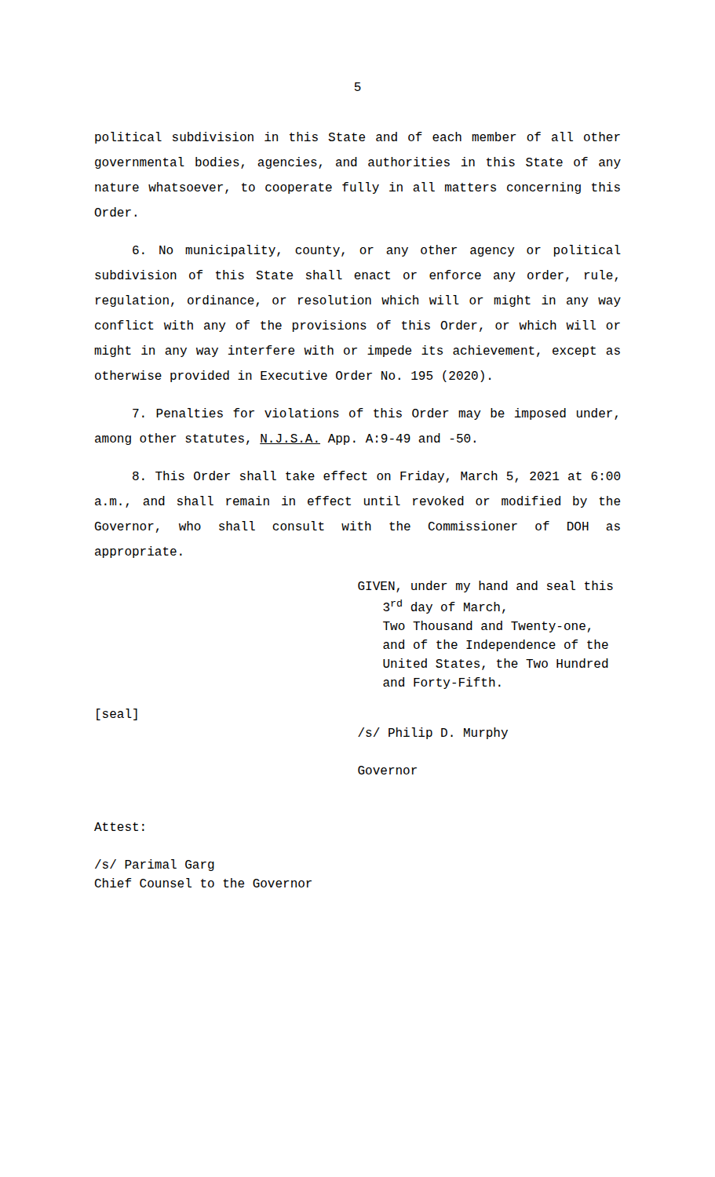5
political subdivision in this State and of each member of all other governmental bodies, agencies, and authorities in this State of any nature whatsoever, to cooperate fully in all matters concerning this Order.
6. No municipality, county, or any other agency or political subdivision of this State shall enact or enforce any order, rule, regulation, ordinance, or resolution which will or might in any way conflict with any of the provisions of this Order, or which will or might in any way interfere with or impede its achievement, except as otherwise provided in Executive Order No. 195 (2020).
7. Penalties for violations of this Order may be imposed under, among other statutes, N.J.S.A. App. A:9-49 and -50.
8. This Order shall take effect on Friday, March 5, 2021 at 6:00 a.m., and shall remain in effect until revoked or modified by the Governor, who shall consult with the Commissioner of DOH as appropriate.
GIVEN, under my hand and seal this
3rd day of March,
Two Thousand and Twenty-one,
and of the Independence of the
United States, the Two Hundred
and Forty-Fifth.
[seal]
/s/ Philip D. Murphy
Governor
Attest:
/s/ Parimal Garg
Chief Counsel to the Governor